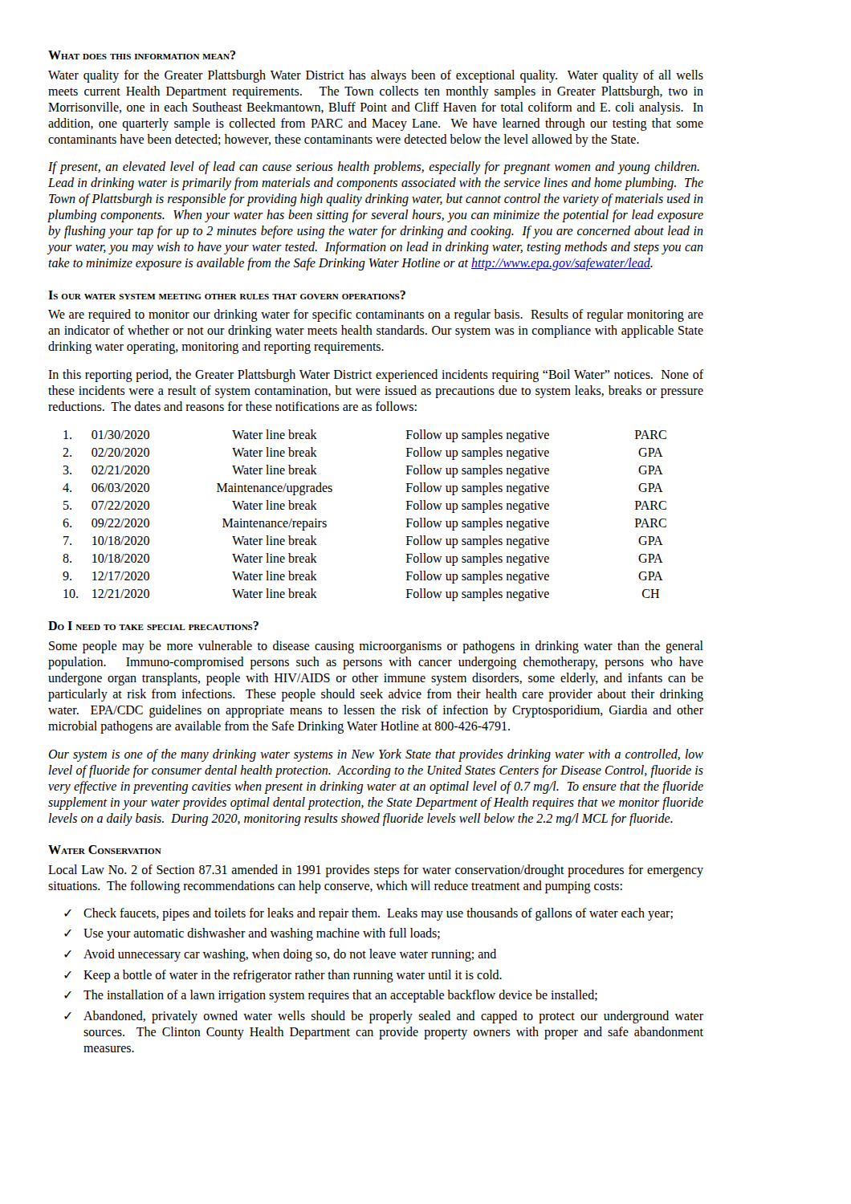What does this information mean?
Water quality for the Greater Plattsburgh Water District has always been of exceptional quality. Water quality of all wells meets current Health Department requirements. The Town collects ten monthly samples in Greater Plattsburgh, two in Morrisonville, one in each Southeast Beekmantown, Bluff Point and Cliff Haven for total coliform and E. coli analysis. In addition, one quarterly sample is collected from PARC and Macey Lane. We have learned through our testing that some contaminants have been detected; however, these contaminants were detected below the level allowed by the State.
If present, an elevated level of lead can cause serious health problems, especially for pregnant women and young children. Lead in drinking water is primarily from materials and components associated with the service lines and home plumbing. The Town of Plattsburgh is responsible for providing high quality drinking water, but cannot control the variety of materials used in plumbing components. When your water has been sitting for several hours, you can minimize the potential for lead exposure by flushing your tap for up to 2 minutes before using the water for drinking and cooking. If you are concerned about lead in your water, you may wish to have your water tested. Information on lead in drinking water, testing methods and steps you can take to minimize exposure is available from the Safe Drinking Water Hotline or at http://www.epa.gov/safewater/lead.
Is our water system meeting other rules that govern operations?
We are required to monitor our drinking water for specific contaminants on a regular basis. Results of regular monitoring are an indicator of whether or not our drinking water meets health standards. Our system was in compliance with applicable State drinking water operating, monitoring and reporting requirements.
In this reporting period, the Greater Plattsburgh Water District experienced incidents requiring “Boil Water” notices. None of these incidents were a result of system contamination, but were issued as precautions due to system leaks, breaks or pressure reductions. The dates and reasons for these notifications are as follows:
| 1. | 01/30/2020 | Water line break | Follow up samples negative | PARC |
| 2. | 02/20/2020 | Water line break | Follow up samples negative | GPA |
| 3. | 02/21/2020 | Water line break | Follow up samples negative | GPA |
| 4. | 06/03/2020 | Maintenance/upgrades | Follow up samples negative | GPA |
| 5. | 07/22/2020 | Water line break | Follow up samples negative | PARC |
| 6. | 09/22/2020 | Maintenance/repairs | Follow up samples negative | PARC |
| 7. | 10/18/2020 | Water line break | Follow up samples negative | GPA |
| 8. | 10/18/2020 | Water line break | Follow up samples negative | GPA |
| 9. | 12/17/2020 | Water line break | Follow up samples negative | GPA |
| 10. | 12/21/2020 | Water line break | Follow up samples negative | CH |
Do I need to take special precautions?
Some people may be more vulnerable to disease causing microorganisms or pathogens in drinking water than the general population. Immuno-compromised persons such as persons with cancer undergoing chemotherapy, persons who have undergone organ transplants, people with HIV/AIDS or other immune system disorders, some elderly, and infants can be particularly at risk from infections. These people should seek advice from their health care provider about their drinking water. EPA/CDC guidelines on appropriate means to lessen the risk of infection by Cryptosporidium, Giardia and other microbial pathogens are available from the Safe Drinking Water Hotline at 800-426-4791.
Our system is one of the many drinking water systems in New York State that provides drinking water with a controlled, low level of fluoride for consumer dental health protection. According to the United States Centers for Disease Control, fluoride is very effective in preventing cavities when present in drinking water at an optimal level of 0.7 mg/l. To ensure that the fluoride supplement in your water provides optimal dental protection, the State Department of Health requires that we monitor fluoride levels on a daily basis. During 2020, monitoring results showed fluoride levels well below the 2.2 mg/l MCL for fluoride.
Water Conservation
Local Law No. 2 of Section 87.31 amended in 1991 provides steps for water conservation/drought procedures for emergency situations. The following recommendations can help conserve, which will reduce treatment and pumping costs:
Check faucets, pipes and toilets for leaks and repair them. Leaks may use thousands of gallons of water each year;
Use your automatic dishwasher and washing machine with full loads;
Avoid unnecessary car washing, when doing so, do not leave water running; and
Keep a bottle of water in the refrigerator rather than running water until it is cold.
The installation of a lawn irrigation system requires that an acceptable backflow device be installed;
Abandoned, privately owned water wells should be properly sealed and capped to protect our underground water sources. The Clinton County Health Department can provide property owners with proper and safe abandonment measures.